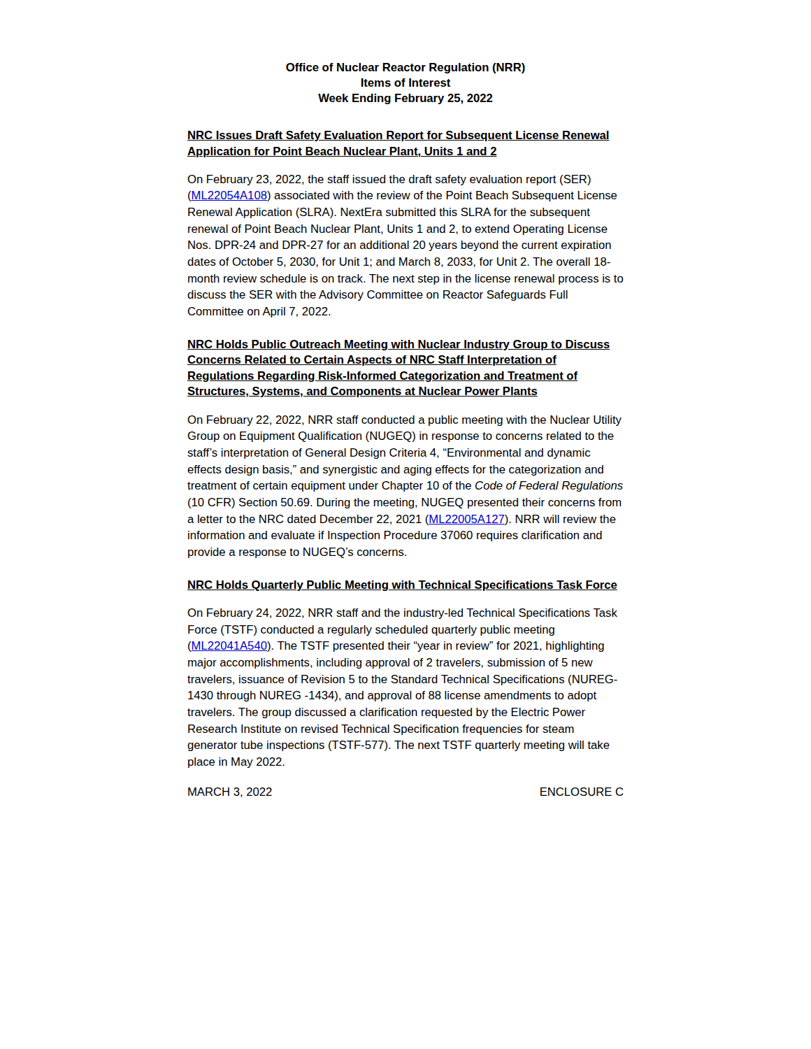Office of Nuclear Reactor Regulation (NRR)
Items of Interest
Week Ending February 25, 2022
NRC Issues Draft Safety Evaluation Report for Subsequent License Renewal Application for Point Beach Nuclear Plant, Units 1 and 2
On February 23, 2022, the staff issued the draft safety evaluation report (SER) (ML22054A108) associated with the review of the Point Beach Subsequent License Renewal Application (SLRA). NextEra submitted this SLRA for the subsequent renewal of Point Beach Nuclear Plant, Units 1 and 2, to extend Operating License Nos. DPR-24 and DPR-27 for an additional 20 years beyond the current expiration dates of October 5, 2030, for Unit 1; and March 8, 2033, for Unit 2. The overall 18-month review schedule is on track. The next step in the license renewal process is to discuss the SER with the Advisory Committee on Reactor Safeguards Full Committee on April 7, 2022.
NRC Holds Public Outreach Meeting with Nuclear Industry Group to Discuss Concerns Related to Certain Aspects of NRC Staff Interpretation of Regulations Regarding Risk-Informed Categorization and Treatment of Structures, Systems, and Components at Nuclear Power Plants
On February 22, 2022, NRR staff conducted a public meeting with the Nuclear Utility Group on Equipment Qualification (NUGEQ) in response to concerns related to the staff’s interpretation of General Design Criteria 4, “Environmental and dynamic effects design basis,” and synergistic and aging effects for the categorization and treatment of certain equipment under Chapter 10 of the Code of Federal Regulations (10 CFR) Section 50.69. During the meeting, NUGEQ presented their concerns from a letter to the NRC dated December 22, 2021 (ML22005A127). NRR will review the information and evaluate if Inspection Procedure 37060 requires clarification and provide a response to NUGEQ’s concerns.
NRC Holds Quarterly Public Meeting with Technical Specifications Task Force
On February 24, 2022, NRR staff and the industry-led Technical Specifications Task Force (TSTF) conducted a regularly scheduled quarterly public meeting (ML22041A540). The TSTF presented their “year in review” for 2021, highlighting major accomplishments, including approval of 2 travelers, submission of 5 new travelers, issuance of Revision 5 to the Standard Technical Specifications (NUREG-1430 through NUREG -1434), and approval of 88 license amendments to adopt travelers. The group discussed a clarification requested by the Electric Power Research Institute on revised Technical Specification frequencies for steam generator tube inspections (TSTF-577). The next TSTF quarterly meeting will take place in May 2022.
MARCH 3, 2022 ENCLOSURE C